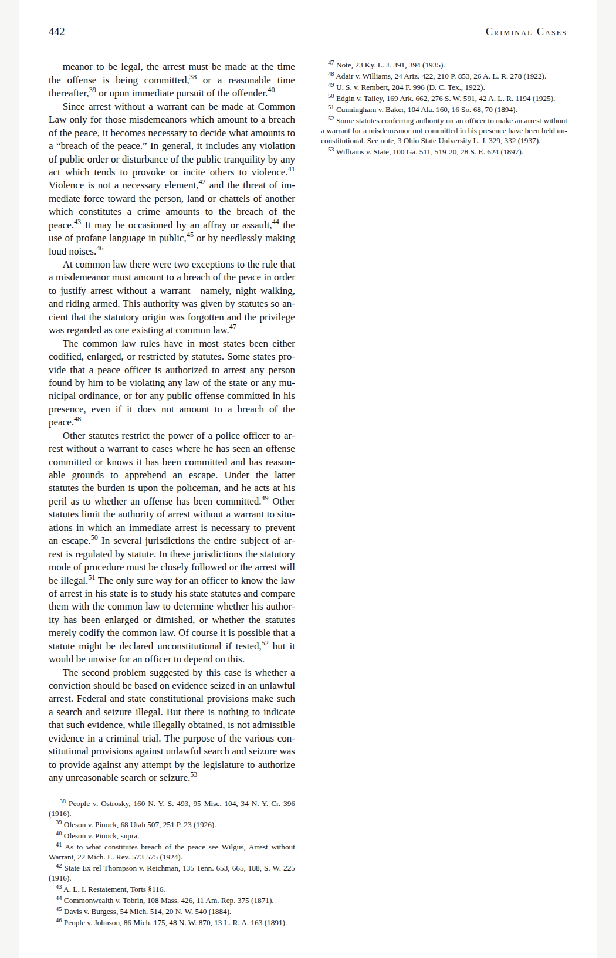442 Criminal Cases
meanor to be legal, the arrest must be made at the time the offense is being committed,38 or a reasonable time thereafter,39 or upon immediate pursuit of the offender.40
Since arrest without a warrant can be made at Common Law only for those misdemeanors which amount to a breach of the peace, it becomes necessary to decide what amounts to a “breach of the peace.” In general, it includes any violation of public order or disturbance of the public tranquility by any act which tends to provoke or incite others to violence.41 Violence is not a necessary element,42 and the threat of immediate force toward the person, land or chattels of another which constitutes a crime amounts to the breach of the peace.43 It may be occasioned by an affray or assault,44 the use of profane language in public,45 or by needlessly making loud noises.46
At common law there were two exceptions to the rule that a misdemeanor must amount to a breach of the peace in order to justify arrest without a warrant—namely, night walking, and riding armed. This authority was given by statutes so ancient that the statutory origin was forgotten and the privilege was regarded as one existing at common law.47
The common law rules have in most states been either codified, enlarged, or restricted by statutes. Some states provide that a peace officer is authorized to arrest any person found by him to be violating any law of the state or any municipal ordinance, or for any public offense committed in his presence, even if it does not amount to a breach of the peace.48
Other statutes restrict the power of a police officer to arrest without a warrant to cases where he has seen an offense committed or knows it has been committed and has reasonable grounds to apprehend an escape. Under the latter statutes the burden is upon the policeman, and he acts at his peril as to whether an offense has been committed.49 Other statutes limit the authority of arrest without a warrant to situations in which an immediate arrest is necessary to prevent an escape.50 In several jurisdictions the entire subject of arrest is regulated by statute. In these jurisdictions the statutory mode of procedure must be closely followed or the arrest will be illegal.51 The only sure way for an officer to know the law of arrest in his state is to study his state statutes and compare them with the common law to determine whether his authority has been enlarged or dimished, or whether the statutes merely codify the common law. Of course it is possible that a statute might be declared unconstitutional if tested,52 but it would be unwise for an officer to depend on this.
The second problem suggested by this case is whether a conviction should be based on evidence seized in an unlawful arrest. Federal and state constitutional provisions make such a search and seizure illegal. But there is nothing to indicate that such evidence, while illegally obtained, is not admissible evidence in a criminal trial. The purpose of the various constitutional provisions against unlawful search and seizure was to provide against any attempt by the legislature to authorize any unreasonable search or seizure.53
38 People v. Ostrosky, 160 N. Y. S. 493, 95 Misc. 104, 34 N. Y. Cr. 396 (1916).
39 Oleson v. Pinock, 68 Utah 507, 251 P. 23 (1926).
40 Oleson v. Pinock, supra.
41 As to what constitutes breach of the peace see Wilgus, Arrest without Warrant, 22 Mich. L. Rev. 573-575 (1924).
42 State Ex rel Thompson v. Reichman, 135 Tenn. 653, 665, 188, S. W. 225 (1916).
43 A. L. I. Restatement, Torts §116.
44 Commonwealth v. Tobrin, 108 Mass. 426, 11 Am. Rep. 375 (1871).
45 Davis v. Burgess, 54 Mich. 514, 20 N. W. 540 (1884).
46 People v. Johnson, 86 Mich. 175, 48 N. W. 870, 13 L. R. A. 163 (1891).
47 Note, 23 Ky. L. J. 391, 394 (1935).
48 Adair v. Williams, 24 Ariz. 422, 210 P. 853, 26 A. L. R. 278 (1922).
49 U. S. v. Rembert, 284 F. 996 (D. C. Tex., 1922).
50 Edgin v. Talley, 169 Ark. 662, 276 S. W. 591, 42 A. L. R. 1194 (1925).
51 Cunningham v. Baker, 104 Ala. 160, 16 So. 68, 70 (1894).
52 Some statutes conferring authority on an officer to make an arrest without a warrant for a misdemeanor not committed in his presence have been held unconstitutional. See note, 3 Ohio State University L. J. 329, 332 (1937).
53 Williams v. State, 100 Ga. 511, 519-20, 28 S. E. 624 (1897).